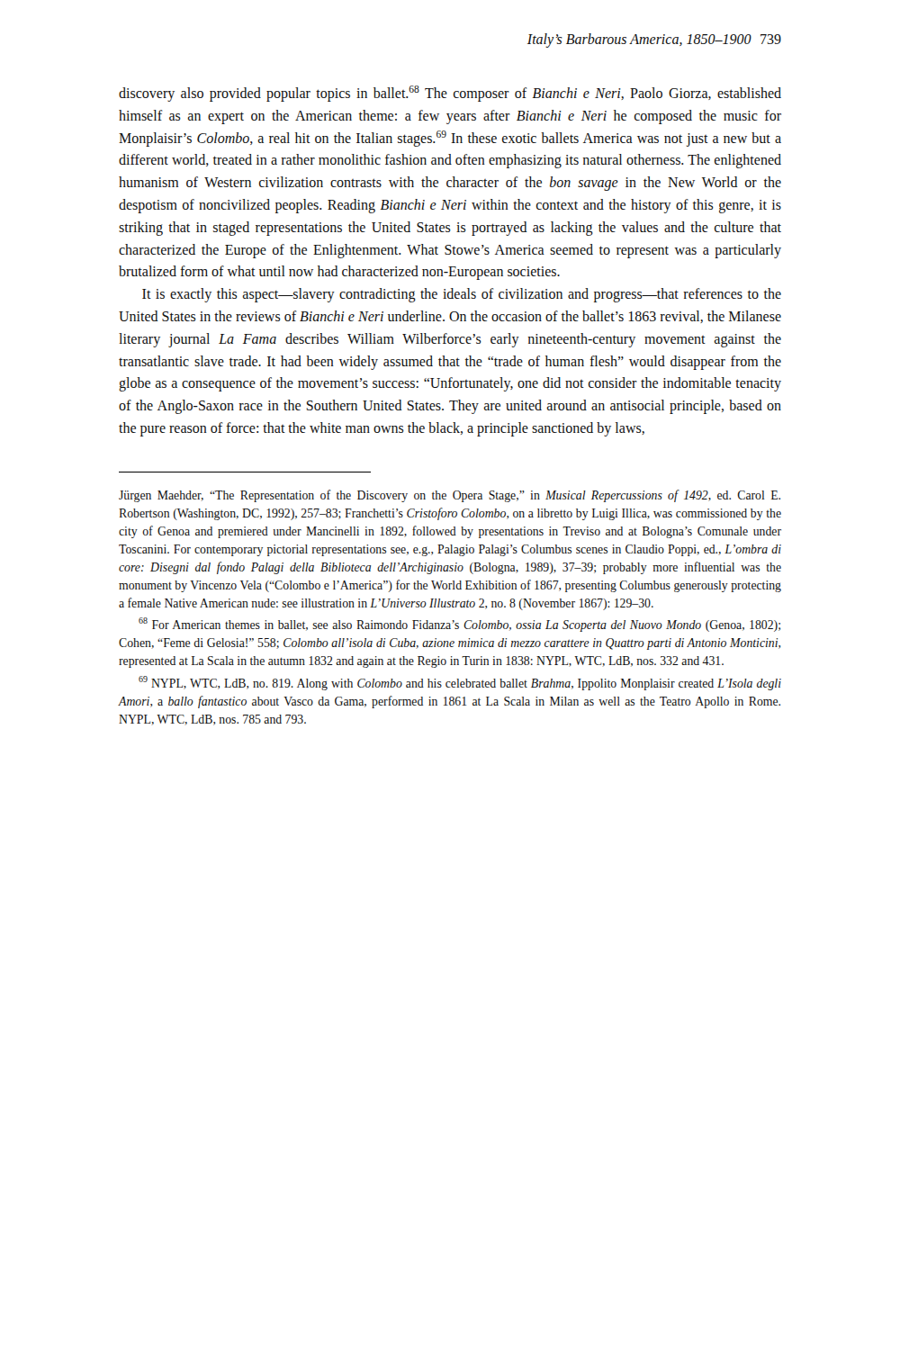Italy’s Barbarous America, 1850–1900739
discovery also provided popular topics in ballet.68 The composer of Bianchi e Neri, Paolo Giorza, established himself as an expert on the American theme: a few years after Bianchi e Neri he composed the music for Monplaisir’s Colombo, a real hit on the Italian stages.69 In these exotic ballets America was not just a new but a different world, treated in a rather monolithic fashion and often emphasizing its natural otherness. The enlightened humanism of Western civilization contrasts with the character of the bon savage in the New World or the despotism of noncivilized peoples. Reading Bianchi e Neri within the context and the history of this genre, it is striking that in staged representations the United States is portrayed as lacking the values and the culture that characterized the Europe of the Enlightenment. What Stowe’s America seemed to represent was a particularly brutalized form of what until now had characterized non-European societies.
It is exactly this aspect—slavery contradicting the ideals of civilization and progress—that references to the United States in the reviews of Bianchi e Neri underline. On the occasion of the ballet’s 1863 revival, the Milanese literary journal La Fama describes William Wilberforce’s early nineteenth-century movement against the transatlantic slave trade. It had been widely assumed that the “trade of human flesh” would disappear from the globe as a consequence of the movement’s success: “Unfortunately, one did not consider the indomitable tenacity of the Anglo-Saxon race in the Southern United States. They are united around an antisocial principle, based on the pure reason of force: that the white man owns the black, a principle sanctioned by laws,
Jürgen Maehder, “The Representation of the Discovery on the Opera Stage,” in Musical Repercussions of 1492, ed. Carol E. Robertson (Washington, DC, 1992), 257–83; Franchetti’s Cristoforo Colombo, on a libretto by Luigi Illica, was commissioned by the city of Genoa and premiered under Mancinelli in 1892, followed by presentations in Treviso and at Bologna’s Comunale under Toscanini. For contemporary pictorial representations see, e.g., Palagio Palagi’s Columbus scenes in Claudio Poppi, ed., L’ombra di core: Disegni dal fondo Palagi della Biblioteca dell’Archiginasio (Bologna, 1989), 37–39; probably more influential was the monument by Vincenzo Vela (“Colombo e l’America”) for the World Exhibition of 1867, presenting Columbus generously protecting a female Native American nude: see illustration in L’Universo Illustrato 2, no. 8 (November 1867): 129–30.
68 For American themes in ballet, see also Raimondo Fidanza’s Colombo, ossia La Scoperta del Nuovo Mondo (Genoa, 1802); Cohen, “Feme di Gelosia!” 558; Colombo all’isola di Cuba, azione mimica di mezzo carattere in Quattro parti di Antonio Monticini, represented at La Scala in the autumn 1832 and again at the Regio in Turin in 1838: NYPL, WTC, LdB, nos. 332 and 431.
69 NYPL, WTC, LdB, no. 819. Along with Colombo and his celebrated ballet Brahma, Ippolito Monplaisir created L’Isola degli Amori, a ballo fantastico about Vasco da Gama, performed in 1861 at La Scala in Milan as well as the Teatro Apollo in Rome. NYPL, WTC, LdB, nos. 785 and 793.